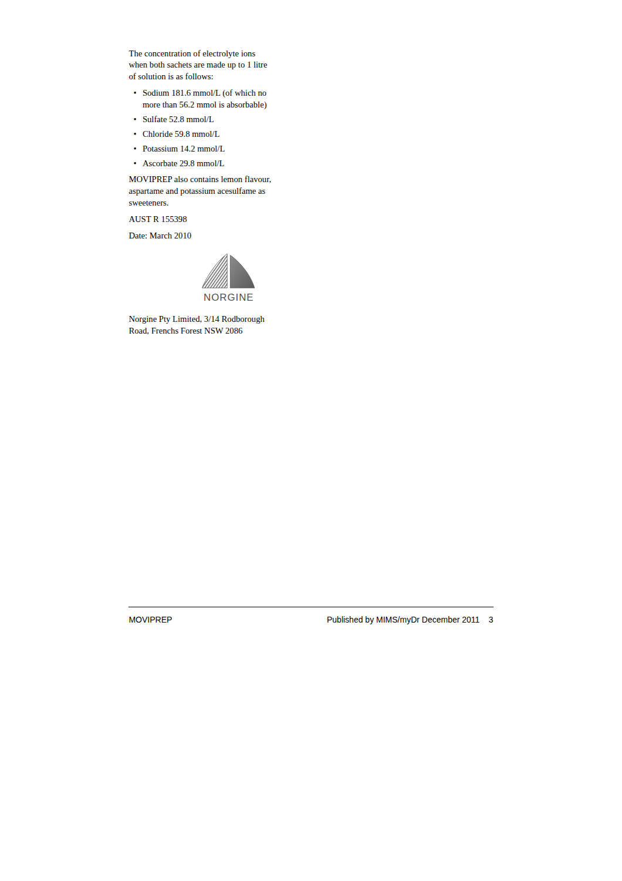The concentration of electrolyte ions when both sachets are made up to 1 litre of solution is as follows:
Sodium 181.6 mmol/L (of which no more than 56.2 mmol is absorbable)
Sulfate 52.8 mmol/L
Chloride 59.8 mmol/L
Potassium 14.2 mmol/L
Ascorbate 29.8 mmol/L
MOVIPREP also contains lemon flavour, aspartame and potassium acesulfame as sweeteners.
AUST R 155398
Date: March 2010
NORGINE
Norgine Pty Limited, 3/14 Rodborough Road, Frenchs Forest NSW 2086
MOVIPREP
Published by MIMS/myDr December 2011 3